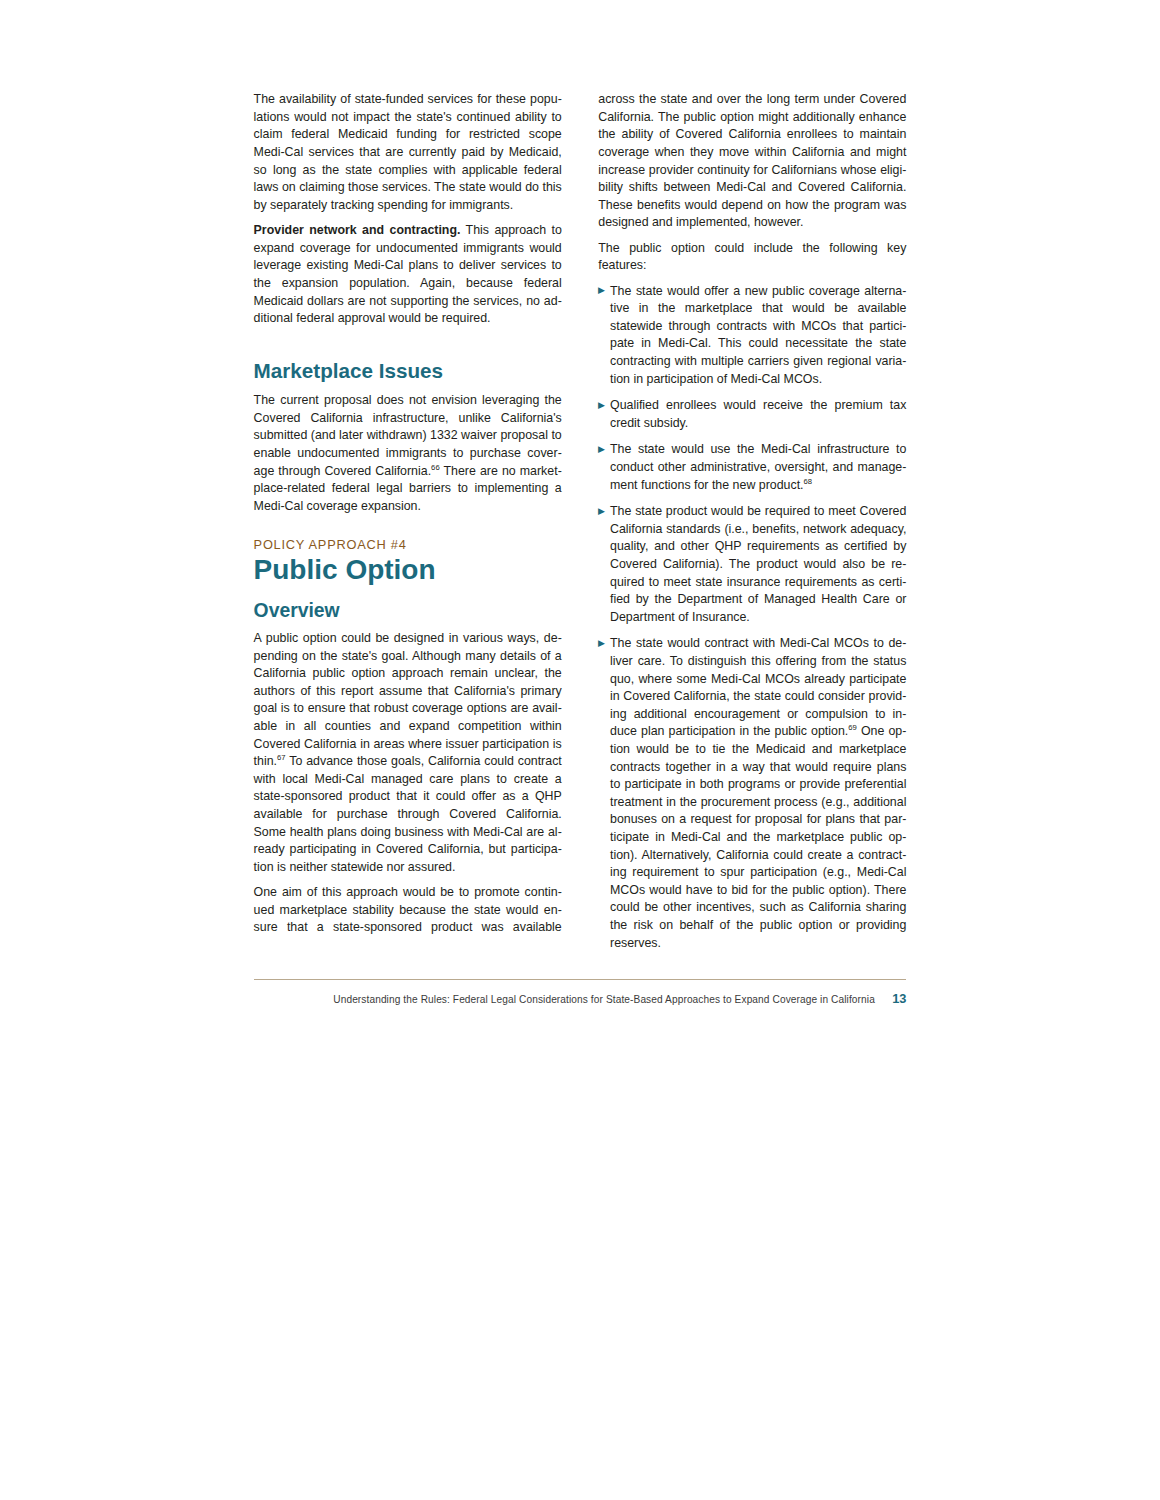The availability of state-funded services for these populations would not impact the state's continued ability to claim federal Medicaid funding for restricted scope Medi-Cal services that are currently paid by Medicaid, so long as the state complies with applicable federal laws on claiming those services. The state would do this by separately tracking spending for immigrants.
Provider network and contracting. This approach to expand coverage for undocumented immigrants would leverage existing Medi-Cal plans to deliver services to the expansion population. Again, because federal Medicaid dollars are not supporting the services, no additional federal approval would be required.
Marketplace Issues
The current proposal does not envision leveraging the Covered California infrastructure, unlike California's submitted (and later withdrawn) 1332 waiver proposal to enable undocumented immigrants to purchase coverage through Covered California.66 There are no marketplace-related federal legal barriers to implementing a Medi-Cal coverage expansion.
Policy Approach #4
Public Option
Overview
A public option could be designed in various ways, depending on the state's goal. Although many details of a California public option approach remain unclear, the authors of this report assume that California's primary goal is to ensure that robust coverage options are available in all counties and expand competition within Covered California in areas where issuer participation is thin.67 To advance those goals, California could contract with local Medi-Cal managed care plans to create a state-sponsored product that it could offer as a QHP available for purchase through Covered California. Some health plans doing business with Medi-Cal are already participating in Covered California, but participation is neither statewide nor assured.
One aim of this approach would be to promote continued marketplace stability because the state would ensure that a state-sponsored product was available across the state and over the long term under Covered California. The public option might additionally enhance the ability of Covered California enrollees to maintain coverage when they move within California and might increase provider continuity for Californians whose eligibility shifts between Medi-Cal and Covered California. These benefits would depend on how the program was designed and implemented, however.
The public option could include the following key features:
The state would offer a new public coverage alternative in the marketplace that would be available statewide through contracts with MCOs that participate in Medi-Cal. This could necessitate the state contracting with multiple carriers given regional variation in participation of Medi-Cal MCOs.
Qualified enrollees would receive the premium tax credit subsidy.
The state would use the Medi-Cal infrastructure to conduct other administrative, oversight, and management functions for the new product.68
The state product would be required to meet Covered California standards (i.e., benefits, network adequacy, quality, and other QHP requirements as certified by Covered California). The product would also be required to meet state insurance requirements as certified by the Department of Managed Health Care or Department of Insurance.
The state would contract with Medi-Cal MCOs to deliver care. To distinguish this offering from the status quo, where some Medi-Cal MCOs already participate in Covered California, the state could consider providing additional encouragement or compulsion to induce plan participation in the public option.69 One option would be to tie the Medicaid and marketplace contracts together in a way that would require plans to participate in both programs or provide preferential treatment in the procurement process (e.g., additional bonuses on a request for proposal for plans that participate in Medi-Cal and the marketplace public option). Alternatively, California could create a contracting requirement to spur participation (e.g., Medi-Cal MCOs would have to bid for the public option). There could be other incentives, such as California sharing the risk on behalf of the public option or providing reserves.
Understanding the Rules: Federal Legal Considerations for State-Based Approaches to Expand Coverage in California 13